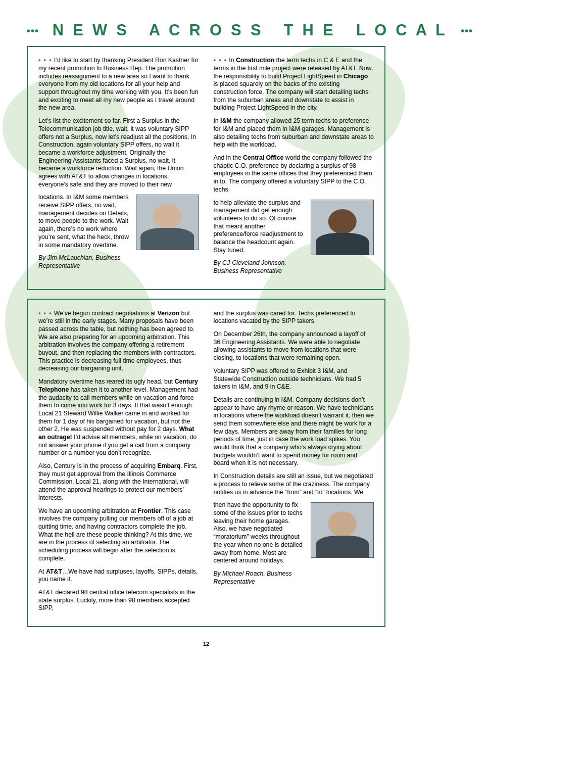••• N E W S A C R O S S T H E L O C A L •••
• • •I’d like to start by thanking President Ron Kastner for my recent promotion to Business Rep. The promotion includes reassignment to a new area so I want to thank everyone from my old locations for all your help and support throughout my time working with you. It’s been fun and exciting to meet all my new people as I travel around the new area.
Let’s list the excitement so far. First a Surplus in the Telecommunication job title, wait, it was voluntary SIPP offers not a Surplus, now let’s readjust all the positions. In Construction, again voluntary SIPP offers, no wait it became a workforce adjustment. Originally the Engineering Assistants faced a Surplus, no wait, it became a workforce reduction. Wait again, the Union agrees with AT&T to allow changes in locations, everyone’s safe and they are moved to their new
locations. In I&M some members receive SIPP offers, no wait, management decides on Details, to move people to the work. Wait again, there’s no work where you’re sent, what the heck, throw in some mandatory overtime.
By Jim McLauchlan, Business
Representative
• • •In Construction the term techs in C & E and the terms in the first mile project were released by AT&T. Now, the responsibility to build Project LightSpeed in Chicago is placed squarely on the backs of the existing construction force. The company will start detailing techs from the suburban areas and downstate to assist in building Project LightSpeed in the city.
In I&M the company allowed 25 term techs to preference for I&M and placed them in I&M garages. Management is also detailing techs from suburban and downstate areas to help with the workload.
And in the Central Office world the company followed the chaotic C.O. preference by declaring a surplus of 98 employees in the same offices that they preferenced them in to. The company offered a voluntary SIPP to the C.O. techs
to help alleviate the surplus and management did get enough volunteers to do so. Of course that meant another preference/force readjustment to balance the headcount again. Stay tuned.
By CJ-Cleveland Johnson,
Business Representative
• • •We’ve begun contract negotiations at Verizon but we’re still in the early stages. Many proposals have been passed across the table, but nothing has been agreed to. We are also preparing for an upcoming arbitration. This arbitration involves the company offering a retirement buyout, and then replacing the members with contractors. This practice is decreasing full time employees, thus decreasing our bargaining unit.
Mandatory overtime has reared its ugly head, but Century Telephone has taken it to another level. Management had the audacity to call members while on vacation and force them to come into work for 3 days. If that wasn’t enough Local 21 Steward Willie Walker came in and worked for them for 1 day of his bargained for vacation, but not the other 2. He was suspended without pay for 2 days. What an outrage! I’d advise all members, while on vacation, do not answer your phone if you get a call from a company number or a number you don’t recognize.
Also, Century is in the process of acquiring Embarq. First, they must get approval from the Illinois Commerce Commission. Local 21, along with the International, will attend the approval hearings to protect our members’ interests.
We have an upcoming arbitration at Frontier. This case involves the company pulling our members off of a job at quitting time, and having contractors complete the job. What the hell are these people thinking? At this time, we are in the process of selecting an arbitrator. The scheduling process will begin after the selection is complete.
At AT&T…We have had surpluses, layoffs, SIPPs, details, you name it.
AT&T declared 98 central office telecom specialists in the state surplus. Luckily, more than 98 members accepted SIPP,
and the surplus was cared for. Techs preferenced to locations vacated by the SIPP takers.
On December 26th, the company announced a layoff of 36 Engineering Assistants. We were able to negotiate allowing assistants to move from locations that were closing, to locations that were remaining open.
Voluntary SIPP was offered to Exhibit 3 I&M, and Statewide Construction outside technicians. We had 5 takers in I&M, and 9 in C&E.
Details are continuing in I&M. Company decisions don’t appear to have any rhyme or reason. We have technicians in locations where the workload doesn’t warrant it, then we send them somewhere else and there might be work for a few days. Members are away from their families for long periods of time, just in case the work load spikes. You would think that a company who’s always crying about budgets wouldn’t want to spend money for room and board when it is not necessary.
In Construction details are still an issue, but we negotiated a process to relieve some of the craziness. The company notifies us in advance the “from” and “to” locations. We
then have the opportunity to fix some of the issues prior to techs leaving their home garages. Also, we have negotiated “moratorium” weeks throughout the year when no one is detailed away from home. Most are centered around holidays.
By Michael Roach, Business
Representative
12